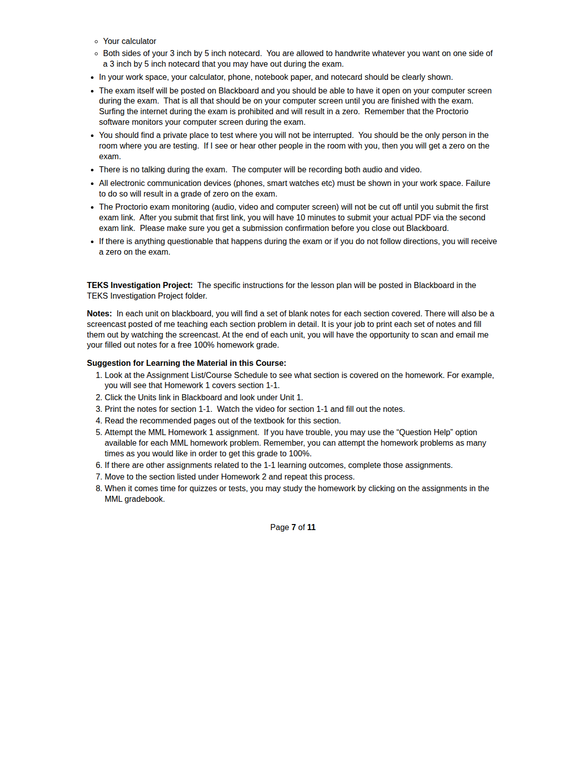Your calculator
Both sides of your 3 inch by 5 inch notecard. You are allowed to handwrite whatever you want on one side of a 3 inch by 5 inch notecard that you may have out during the exam.
In your work space, your calculator, phone, notebook paper, and notecard should be clearly shown.
The exam itself will be posted on Blackboard and you should be able to have it open on your computer screen during the exam. That is all that should be on your computer screen until you are finished with the exam. Surfing the internet during the exam is prohibited and will result in a zero. Remember that the Proctorio software monitors your computer screen during the exam.
You should find a private place to test where you will not be interrupted. You should be the only person in the room where you are testing. If I see or hear other people in the room with you, then you will get a zero on the exam.
There is no talking during the exam. The computer will be recording both audio and video.
All electronic communication devices (phones, smart watches etc) must be shown in your work space. Failure to do so will result in a grade of zero on the exam.
The Proctorio exam monitoring (audio, video and computer screen) will not be cut off until you submit the first exam link. After you submit that first link, you will have 10 minutes to submit your actual PDF via the second exam link. Please make sure you get a submission confirmation before you close out Blackboard.
If there is anything questionable that happens during the exam or if you do not follow directions, you will receive a zero on the exam.
TEKS Investigation Project: The specific instructions for the lesson plan will be posted in Blackboard in the TEKS Investigation Project folder.
Notes: In each unit on blackboard, you will find a set of blank notes for each section covered. There will also be a screencast posted of me teaching each section problem in detail. It is your job to print each set of notes and fill them out by watching the screencast. At the end of each unit, you will have the opportunity to scan and email me your filled out notes for a free 100% homework grade.
Suggestion for Learning the Material in this Course:
Look at the Assignment List/Course Schedule to see what section is covered on the homework. For example, you will see that Homework 1 covers section 1-1.
Click the Units link in Blackboard and look under Unit 1.
Print the notes for section 1-1. Watch the video for section 1-1 and fill out the notes.
Read the recommended pages out of the textbook for this section.
Attempt the MML Homework 1 assignment. If you have trouble, you may use the “Question Help” option available for each MML homework problem. Remember, you can attempt the homework problems as many times as you would like in order to get this grade to 100%.
If there are other assignments related to the 1-1 learning outcomes, complete those assignments.
Move to the section listed under Homework 2 and repeat this process.
When it comes time for quizzes or tests, you may study the homework by clicking on the assignments in the MML gradebook.
Page 7 of 11